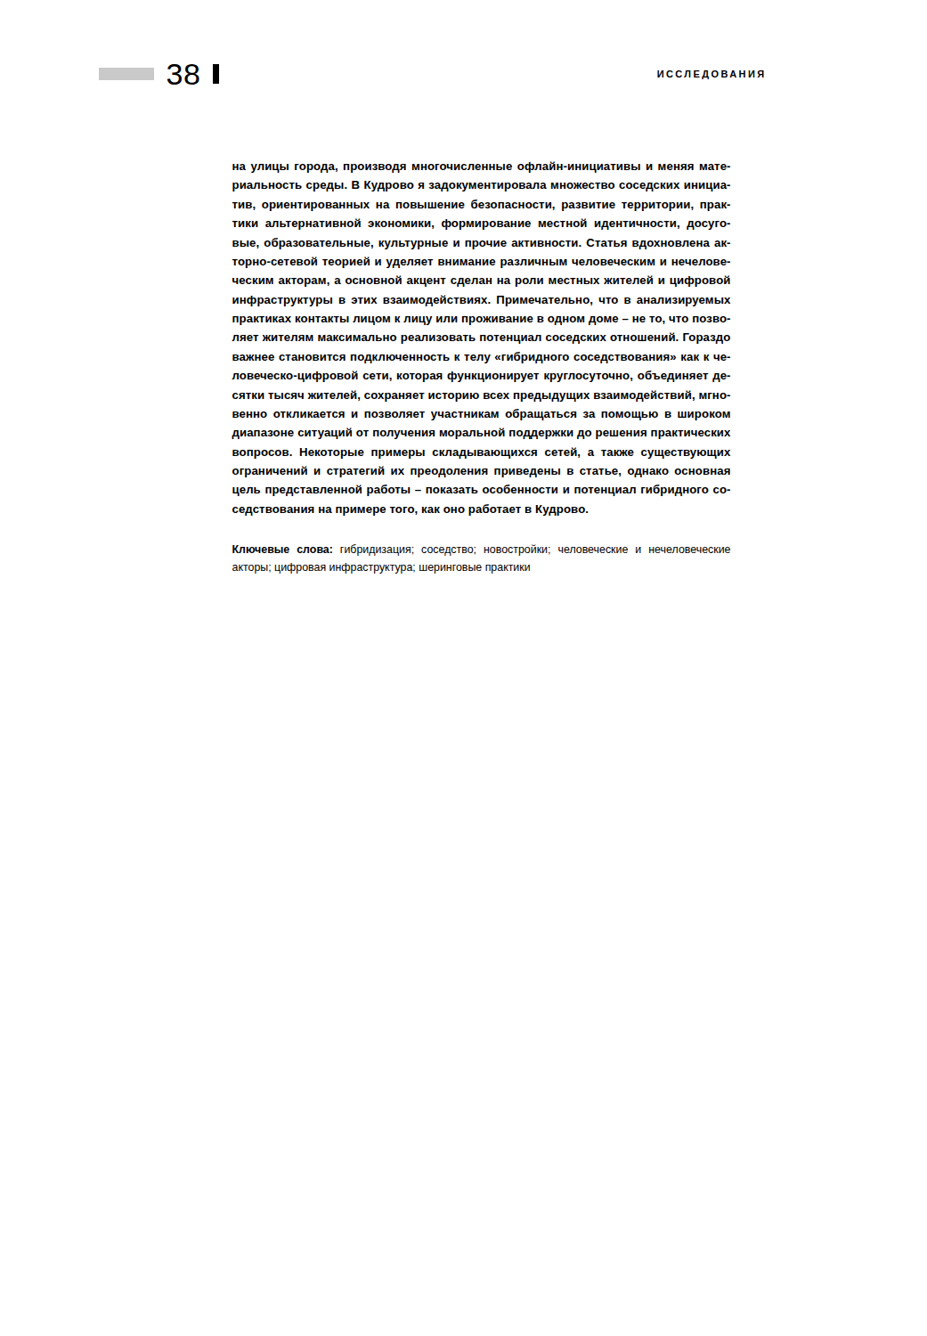38
Исследования
на улицы города, производя многочисленные офлайн-инициативы и меняя материальность среды. В Кудрово я задокументировала множество соседских инициатив, ориентированных на повышение безопасности, развитие территории, практики альтернативной экономики, формирование местной идентичности, досуговые, образовательные, культурные и прочие активности. Статья вдохновлена акторно-сетевой теорией и уделяет внимание различным человеческим и нечеловеческим акторам, а основной акцент сделан на роли местных жителей и цифровой инфраструктуры в этих взаимодействиях. Примечательно, что в анализируемых практиках контакты лицом к лицу или проживание в одном доме – не то, что позволяет жителям максимально реализовать потенциал соседских отношений. Гораздо важнее становится подключенность к телу «гибридного соседствования» как к человеческо-цифровой сети, которая функционирует круглосуточно, объединяет десятки тысяч жителей, сохраняет историю всех предыдущих взаимодействий, мгновенно откликается и позволяет участникам обращаться за помощью в широком диапазоне ситуаций от получения моральной поддержки до решения практических вопросов. Некоторые примеры складывающихся сетей, а также существующих ограничений и стратегий их преодоления приведены в статье, однако основная цель представленной работы – показать особенности и потенциал гибридного соседствования на примере того, как оно работает в Кудрово.
Ключевые слова: гибридизация; соседство; новостройки; человеческие и нечеловеческие акторы; цифровая инфраструктура; шеринговые практики